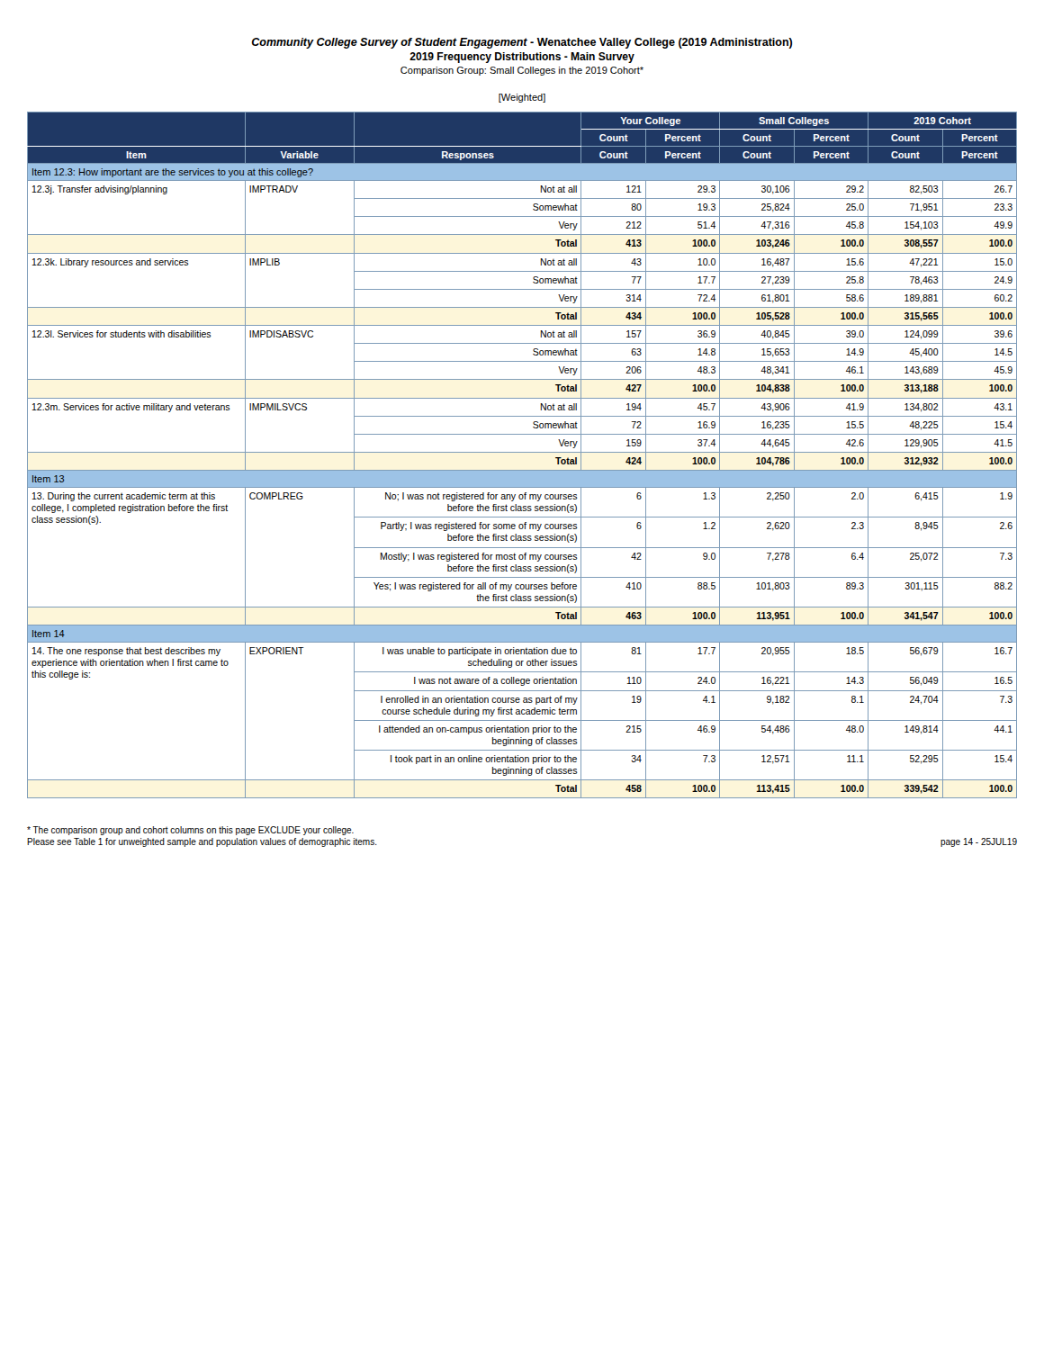Community College Survey of Student Engagement - Wenatchee Valley College (2019 Administration)
2019 Frequency Distributions - Main Survey
Comparison Group: Small Colleges in the 2019 Cohort*
[Weighted]
| | | | Your College | Small Colleges | 2019 Cohort |
| --- | --- | --- | --- | --- | --- |
| Count | Percent | Count | Percent | Count | Percent |
| Item | Variable | Responses | Count | Percent | Count | Percent | Count | Percent |
| Item 12.3: How important are the services to you at this college? |
| 12.3j. Transfer advising/planning | IMPTRADV | Not at all | 121 | 29.3 | 30,106 | 29.2 | 82,503 | 26.7 |
| Somewhat | 80 | 19.3 | 25,824 | 25.0 | 71,951 | 23.3 |
| Very | 212 | 51.4 | 47,316 | 45.8 | 154,103 | 49.9 |
| | | Total | 413 | 100.0 | 103,246 | 100.0 | 308,557 | 100.0 |
| 12.3k. Library resources and services | IMPLIB | Not at all | 43 | 10.0 | 16,487 | 15.6 | 47,221 | 15.0 |
| Somewhat | 77 | 17.7 | 27,239 | 25.8 | 78,463 | 24.9 |
| Very | 314 | 72.4 | 61,801 | 58.6 | 189,881 | 60.2 |
| | | Total | 434 | 100.0 | 105,528 | 100.0 | 315,565 | 100.0 |
| 12.3l. Services for students with disabilities | IMPDISABSVC | Not at all | 157 | 36.9 | 40,845 | 39.0 | 124,099 | 39.6 |
| Somewhat | 63 | 14.8 | 15,653 | 14.9 | 45,400 | 14.5 |
| Very | 206 | 48.3 | 48,341 | 46.1 | 143,689 | 45.9 |
| | | Total | 427 | 100.0 | 104,838 | 100.0 | 313,188 | 100.0 |
| 12.3m. Services for active military and veterans | IMPMILSVCS | Not at all | 194 | 45.7 | 43,906 | 41.9 | 134,802 | 43.1 |
| Somewhat | 72 | 16.9 | 16,235 | 15.5 | 48,225 | 15.4 |
| Very | 159 | 37.4 | 44,645 | 42.6 | 129,905 | 41.5 |
| | | Total | 424 | 100.0 | 104,786 | 100.0 | 312,932 | 100.0 |
| Item 13 |
| 13. During the current academic term at this college, I completed registration before the first class session(s). | COMPLREG | No; I was not registered for any of my courses before the first class session(s) | 6 | 1.3 | 2,250 | 2.0 | 6,415 | 1.9 |
| Partly; I was registered for some of my courses before the first class session(s) | 6 | 1.2 | 2,620 | 2.3 | 8,945 | 2.6 |
| Mostly; I was registered for most of my courses before the first class session(s) | 42 | 9.0 | 7,278 | 6.4 | 25,072 | 7.3 |
| Yes; I was registered for all of my courses before the first class session(s) | 410 | 88.5 | 101,803 | 89.3 | 301,115 | 88.2 |
| | | Total | 463 | 100.0 | 113,951 | 100.0 | 341,547 | 100.0 |
| Item 14 |
| 14. The one response that best describes my experience with orientation when I first came to this college is: | EXPORIENT | I was unable to participate in orientation due to scheduling or other issues | 81 | 17.7 | 20,955 | 18.5 | 56,679 | 16.7 |
| I was not aware of a college orientation | 110 | 24.0 | 16,221 | 14.3 | 56,049 | 16.5 |
| I enrolled in an orientation course as part of my course schedule during my first academic term | 19 | 4.1 | 9,182 | 8.1 | 24,704 | 7.3 |
| I attended an on-campus orientation prior to the beginning of classes | 215 | 46.9 | 54,486 | 48.0 | 149,814 | 44.1 |
| I took part in an online orientation prior to the beginning of classes | 34 | 7.3 | 12,571 | 11.1 | 52,295 | 15.4 |
| | | Total | 458 | 100.0 | 113,415 | 100.0 | 339,542 | 100.0 |
* The comparison group and cohort columns on this page EXCLUDE your college.
Please see Table 1 for unweighted sample and population values of demographic items.
page 14 - 25JUL19